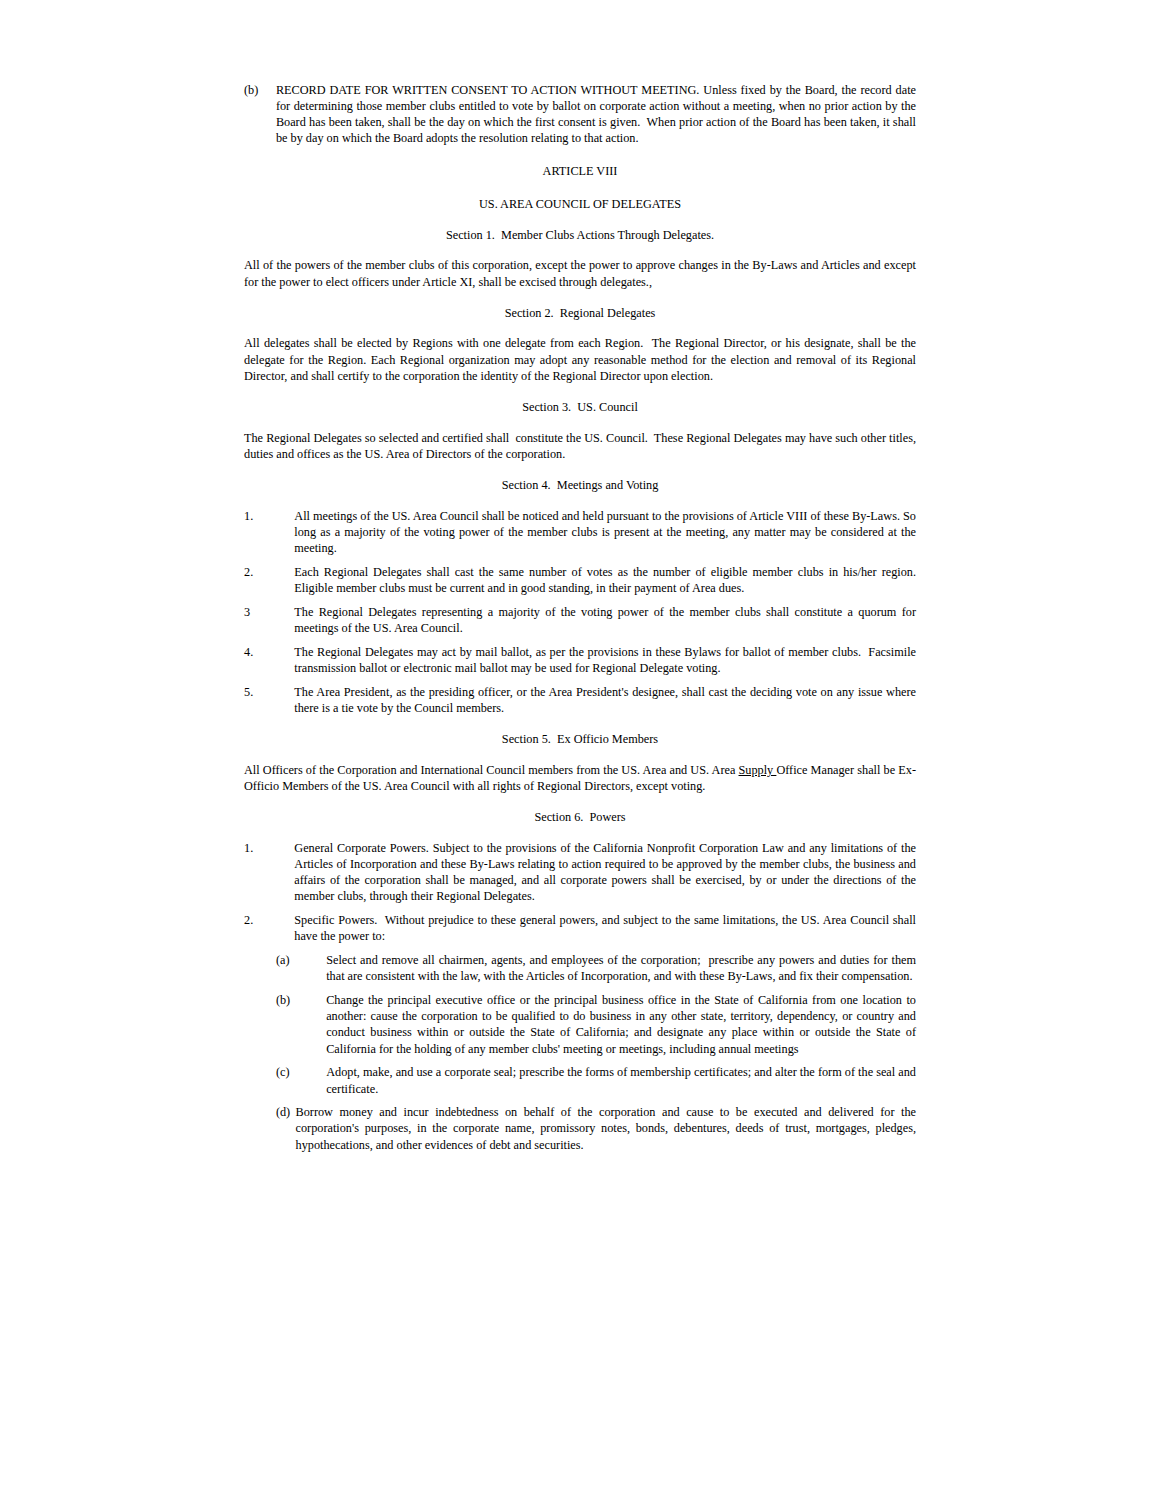(b)
RECORD DATE FOR WRITTEN CONSENT TO ACTION WITHOUT MEETING. Unless fixed by the Board, the record date for determining those member clubs entitled to vote by ballot on corporate action without a meeting, when no prior action by the Board has been taken, shall be the day on which the first consent is given. When prior action of the Board has been taken, it shall be by day on which the Board adopts the resolution relating to that action.
ARTICLE VIII
US. AREA COUNCIL OF DELEGATES
Section 1. Member Clubs Actions Through Delegates.
All of the powers of the member clubs of this corporation, except the power to approve changes in the By-Laws and Articles and except for the power to elect officers under Article XI, shall be excised through delegates.,
Section 2. Regional Delegates
All delegates shall be elected by Regions with one delegate from each Region. The Regional Director, or his designate, shall be the delegate for the Region. Each Regional organization may adopt any reasonable method for the election and removal of its Regional Director, and shall certify to the corporation the identity of the Regional Director upon election.
Section 3. US. Council
The Regional Delegates so selected and certified shall constitute the US. Council. These Regional Delegates may have such other titles, duties and offices as the US. Area of Directors of the corporation.
Section 4. Meetings and Voting
1.
All meetings of the US. Area Council shall be noticed and held pursuant to the provisions of Article VIII of these By-Laws. So long as a majority of the voting power of the member clubs is present at the meeting, any matter may be considered at the meeting.
2.
Each Regional Delegates shall cast the same number of votes as the number of eligible member clubs in his/her region. Eligible member clubs must be current and in good standing, in their payment of Area dues.
3
The Regional Delegates representing a majority of the voting power of the member clubs shall constitute a quorum for meetings of the US. Area Council.
4.
The Regional Delegates may act by mail ballot, as per the provisions in these Bylaws for ballot of member clubs. Facsimile transmission ballot or electronic mail ballot may be used for Regional Delegate voting.
5.
The Area President, as the presiding officer, or the Area President's designee, shall cast the deciding vote on any issue where there is a tie vote by the Council members.
Section 5. Ex Officio Members
All Officers of the Corporation and International Council members from the US. Area and US. Area Supply Office Manager shall be Ex-Officio Members of the US. Area Council with all rights of Regional Directors, except voting.
Section 6. Powers
1.
General Corporate Powers. Subject to the provisions of the California Nonprofit Corporation Law and any limitations of the Articles of Incorporation and these By-Laws relating to action required to be approved by the member clubs, the business and affairs of the corporation shall be managed, and all corporate powers shall be exercised, by or under the directions of the member clubs, through their Regional Delegates.
2.
Specific Powers. Without prejudice to these general powers, and subject to the same limitations, the US. Area Council shall have the power to:
(a)
Select and remove all chairmen, agents, and employees of the corporation; prescribe any powers and duties for them that are consistent with the law, with the Articles of Incorporation, and with these By-Laws, and fix their compensation.
(b)
Change the principal executive office or the principal business office in the State of California from one location to another: cause the corporation to be qualified to do business in any other state, territory, dependency, or country and conduct business within or outside the State of California; and designate any place within or outside the State of California for the holding of any member clubs' meeting or meetings, including annual meetings
(c)
Adopt, make, and use a corporate seal; prescribe the forms of membership certificates; and alter the form of the seal and certificate.
(d)
Borrow money and incur indebtedness on behalf of the corporation and cause to be executed and delivered for the corporation's purposes, in the corporate name, promissory notes, bonds, debentures, deeds of trust, mortgages, pledges, hypothecations, and other evidences of debt and securities.